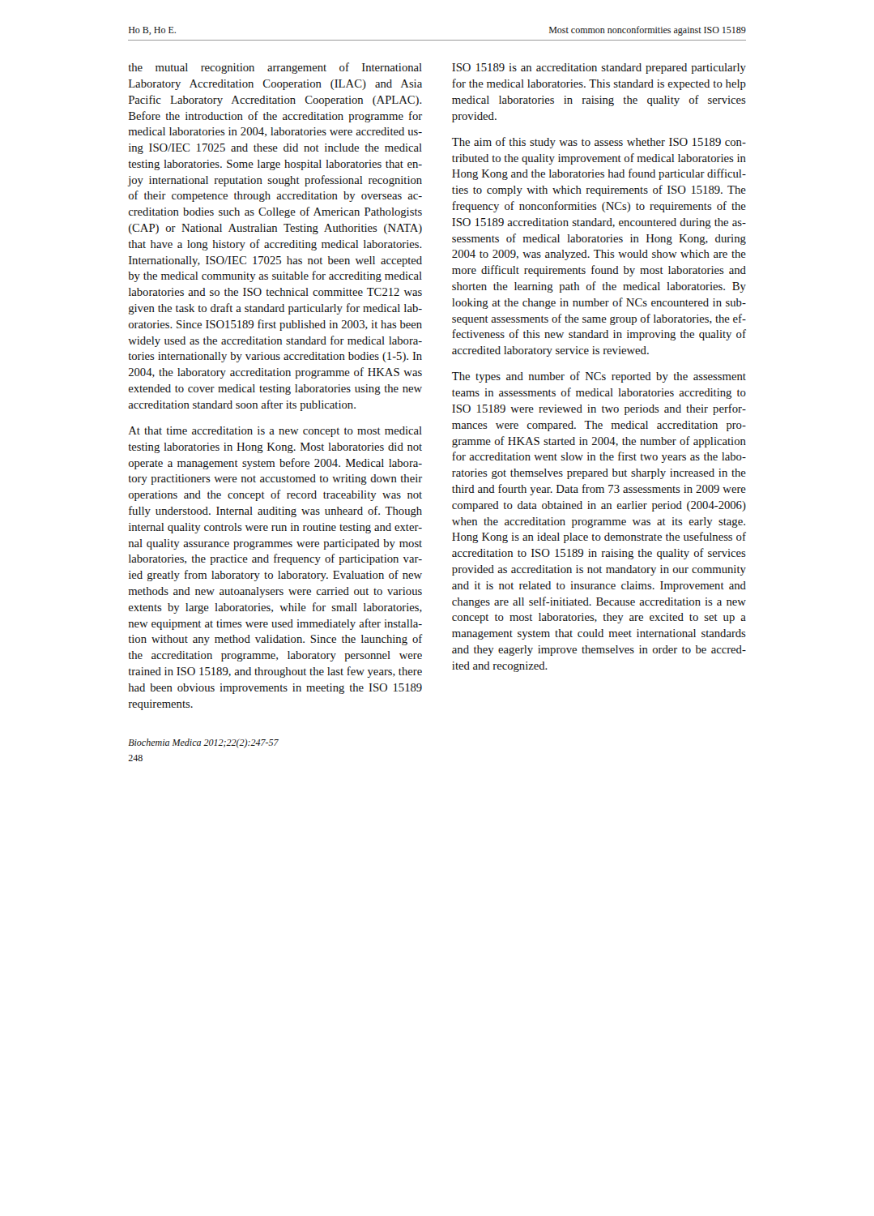Ho B, Ho E. Most common nonconformities against ISO 15189
the mutual recognition arrangement of International Laboratory Accreditation Cooperation (ILAC) and Asia Pacific Laboratory Accreditation Cooperation (APLAC). Before the introduction of the accreditation programme for medical laboratories in 2004, laboratories were accredited using ISO/IEC 17025 and these did not include the medical testing laboratories. Some large hospital laboratories that enjoy international reputation sought professional recognition of their competence through accreditation by overseas accreditation bodies such as College of American Pathologists (CAP) or National Australian Testing Authorities (NATA) that have a long history of accrediting medical laboratories. Internationally, ISO/IEC 17025 has not been well accepted by the medical community as suitable for accrediting medical laboratories and so the ISO technical committee TC212 was given the task to draft a standard particularly for medical laboratories. Since ISO15189 first published in 2003, it has been widely used as the accreditation standard for medical laboratories internationally by various accreditation bodies (1-5). In 2004, the laboratory accreditation programme of HKAS was extended to cover medical testing laboratories using the new accreditation standard soon after its publication.
At that time accreditation is a new concept to most medical testing laboratories in Hong Kong. Most laboratories did not operate a management system before 2004. Medical laboratory practitioners were not accustomed to writing down their operations and the concept of record traceability was not fully understood. Internal auditing was unheard of. Though internal quality controls were run in routine testing and external quality assurance programmes were participated by most laboratories, the practice and frequency of participation varied greatly from laboratory to laboratory. Evaluation of new methods and new autoanalysers were carried out to various extents by large laboratories, while for small laboratories, new equipment at times were used immediately after installation without any method validation. Since the launching of the accreditation programme, laboratory personnel were trained in ISO 15189, and throughout the last few years, there had been obvious improvements in meeting the ISO 15189 requirements.
ISO 15189 is an accreditation standard prepared particularly for the medical laboratories. This standard is expected to help medical laboratories in raising the quality of services provided.
The aim of this study was to assess whether ISO 15189 contributed to the quality improvement of medical laboratories in Hong Kong and the laboratories had found particular difficulties to comply with which requirements of ISO 15189. The frequency of nonconformities (NCs) to requirements of the ISO 15189 accreditation standard, encountered during the assessments of medical laboratories in Hong Kong, during 2004 to 2009, was analyzed. This would show which are the more difficult requirements found by most laboratories and shorten the learning path of the medical laboratories. By looking at the change in number of NCs encountered in subsequent assessments of the same group of laboratories, the effectiveness of this new standard in improving the quality of accredited laboratory service is reviewed.
The types and number of NCs reported by the assessment teams in assessments of medical laboratories accrediting to ISO 15189 were reviewed in two periods and their performances were compared. The medical accreditation programme of HKAS started in 2004, the number of application for accreditation went slow in the first two years as the laboratories got themselves prepared but sharply increased in the third and fourth year. Data from 73 assessments in 2009 were compared to data obtained in an earlier period (2004-2006) when the accreditation programme was at its early stage. Hong Kong is an ideal place to demonstrate the usefulness of accreditation to ISO 15189 in raising the quality of services provided as accreditation is not mandatory in our community and it is not related to insurance claims. Improvement and changes are all self-initiated. Because accreditation is a new concept to most laboratories, they are excited to set up a management system that could meet international standards and they eagerly improve themselves in order to be accredited and recognized.
Biochemia Medica 2012;22(2):247-57
248